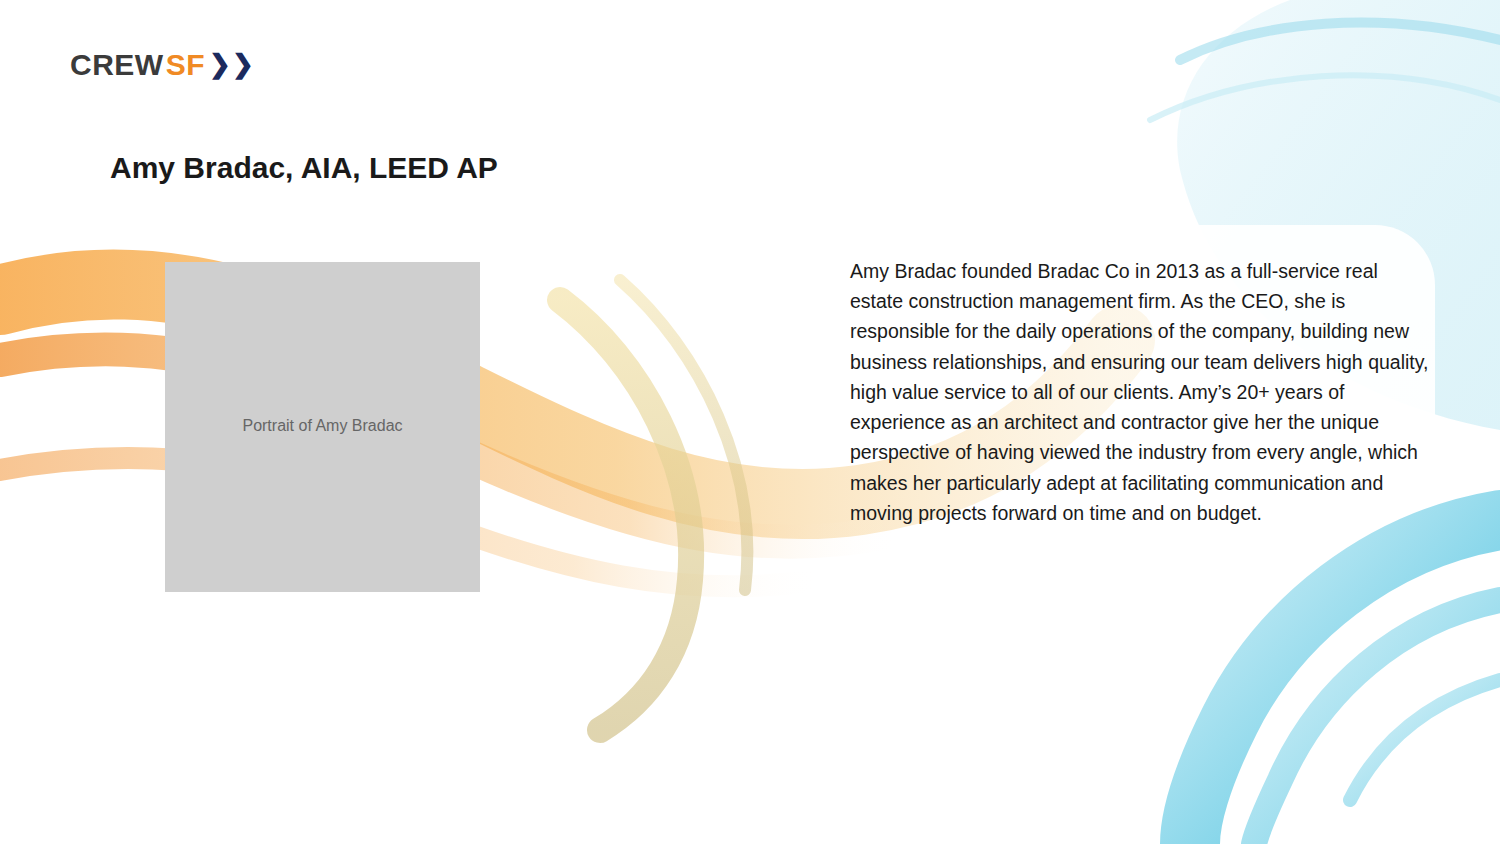CREW SF❯❯
Amy Bradac, AIA, LEED AP
Amy Bradac founded Bradac Co in 2013 as a full-service real estate construction management firm. As the CEO, she is responsible for the daily operations of the company, building new business relationships, and ensuring our team delivers high quality, high value service to all of our clients. Amy’s 20+ years of experience as an architect and contractor give her the unique perspective of having viewed the industry from every angle, which makes her particularly adept at facilitating communication and moving projects forward on time and on budget.